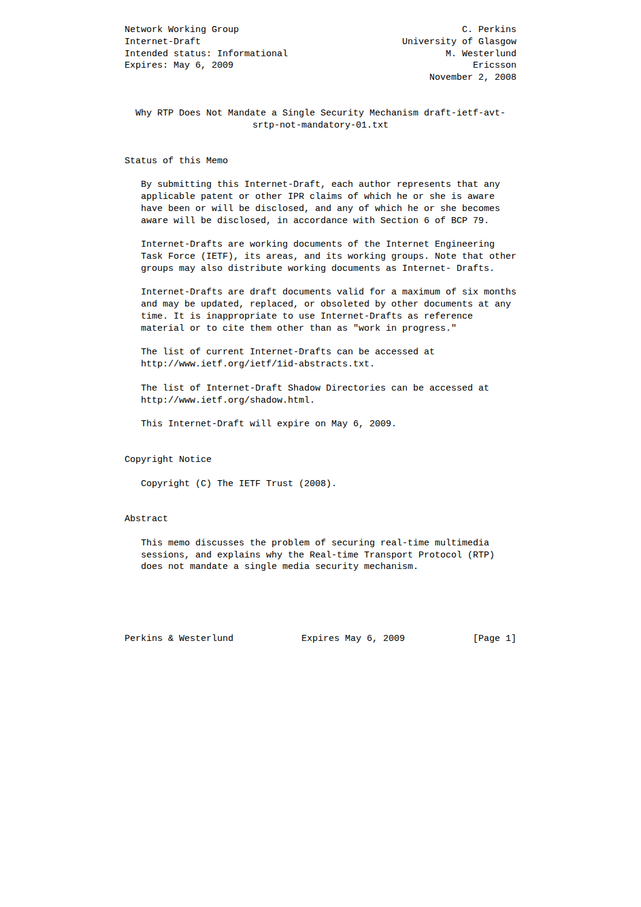Network Working Group Internet-Draft Intended status: Informational Expires: May 6, 2009
C. Perkins University of Glasgow M. Westerlund Ericsson November 2, 2008
Why RTP Does Not Mandate a Single Security Mechanism draft-ietf-avt-srtp-not-mandatory-01.txt
Status of this Memo
By submitting this Internet-Draft, each author represents that any applicable patent or other IPR claims of which he or she is aware have been or will be disclosed, and any of which he or she becomes aware will be disclosed, in accordance with Section 6 of BCP 79.
Internet-Drafts are working documents of the Internet Engineering Task Force (IETF), its areas, and its working groups. Note that other groups may also distribute working documents as Internet- Drafts.
Internet-Drafts are draft documents valid for a maximum of six months and may be updated, replaced, or obsoleted by other documents at any time. It is inappropriate to use Internet-Drafts as reference material or to cite them other than as "work in progress."
The list of current Internet-Drafts can be accessed at http://www.ietf.org/ietf/1id-abstracts.txt.
The list of Internet-Draft Shadow Directories can be accessed at http://www.ietf.org/shadow.html.
This Internet-Draft will expire on May 6, 2009.
Copyright Notice
Copyright (C) The IETF Trust (2008).
Abstract
This memo discusses the problem of securing real-time multimedia sessions, and explains why the Real-time Transport Protocol (RTP) does not mandate a single media security mechanism.
Perkins & Westerlund Expires May 6, 2009 [Page 1]